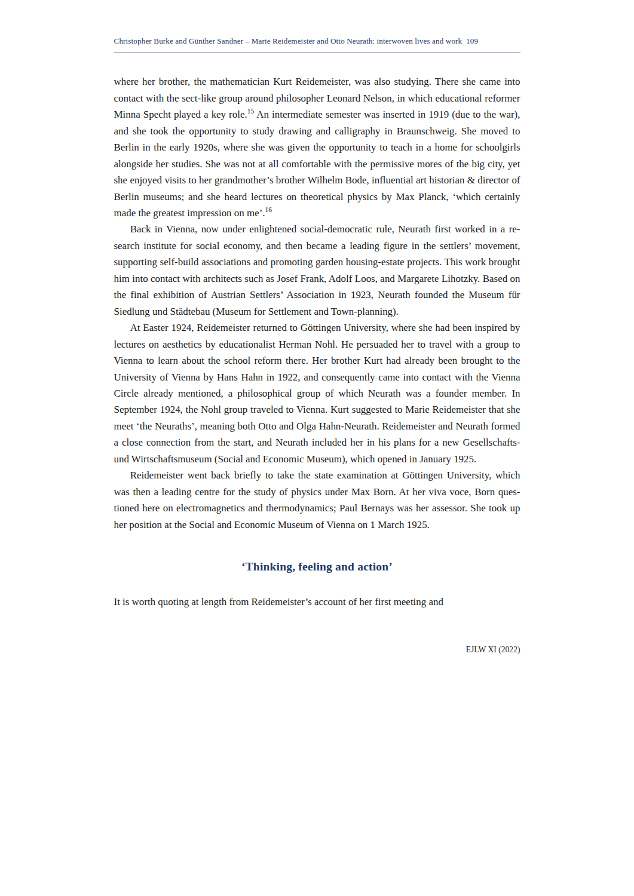Christopher Burke and Günther Sandner – Marie Reidemeister and Otto Neurath: interwoven lives and work 109
where her brother, the mathematician Kurt Reidemeister, was also studying. There she came into contact with the sect-like group around philosopher Leonard Nelson, in which educational reformer Minna Specht played a key role.15 An intermediate semester was inserted in 1919 (due to the war), and she took the opportunity to study drawing and calligraphy in Braunschweig. She moved to Berlin in the early 1920s, where she was given the opportunity to teach in a home for schoolgirls alongside her studies. She was not at all comfortable with the permissive mores of the big city, yet she enjoyed visits to her grandmother’s brother Wilhelm Bode, influential art historian & director of Berlin museums; and she heard lectures on theoretical physics by Max Planck, ‘which certainly made the greatest impression on me’.16
Back in Vienna, now under enlightened social-democratic rule, Neurath first worked in a research institute for social economy, and then became a leading figure in the settlers’ movement, supporting self-build associations and promoting garden housing-estate projects. This work brought him into contact with architects such as Josef Frank, Adolf Loos, and Margarete Lihotzky. Based on the final exhibition of Austrian Settlers’ Association in 1923, Neurath founded the Museum für Siedlung und Städtebau (Museum for Settlement and Town-planning).
At Easter 1924, Reidemeister returned to Göttingen University, where she had been inspired by lectures on aesthetics by educationalist Herman Nohl. He persuaded her to travel with a group to Vienna to learn about the school reform there. Her brother Kurt had already been brought to the University of Vienna by Hans Hahn in 1922, and consequently came into contact with the Vienna Circle already mentioned, a philosophical group of which Neurath was a founder member. In September 1924, the Nohl group traveled to Vienna. Kurt suggested to Marie Reidemeister that she meet ‘the Neuraths’, meaning both Otto and Olga Hahn-Neurath. Reidemeister and Neurath formed a close connection from the start, and Neurath included her in his plans for a new Gesellschafts- und Wirtschaftsmuseum (Social and Economic Museum), which opened in January 1925.
Reidemeister went back briefly to take the state examination at Göttingen University, which was then a leading centre for the study of physics under Max Born. At her viva voce, Born questioned here on electromagnetics and thermodynamics; Paul Bernays was her assessor. She took up her position at the Social and Economic Museum of Vienna on 1 March 1925.
‘Thinking, feeling and action’
It is worth quoting at length from Reidemeister’s account of her first meeting and
EJLW XI (2022)